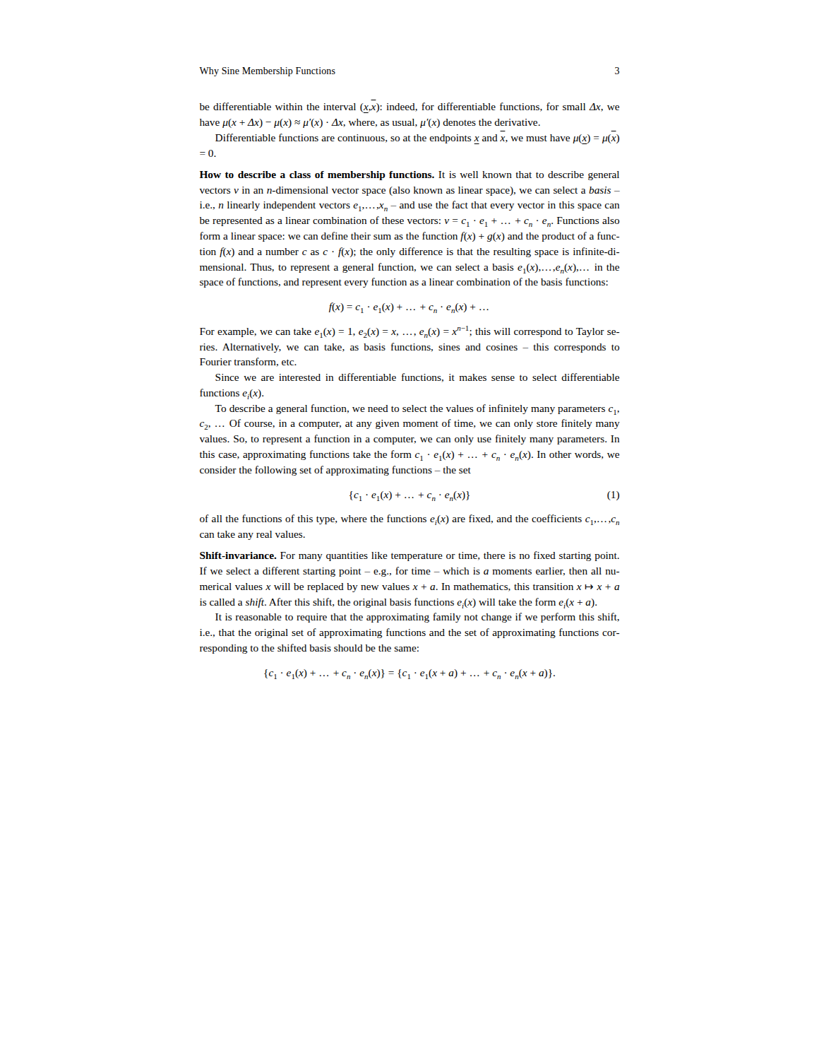Why Sine Membership Functions 3
be differentiable within the interval (x,x): indeed, for differentiable functions, for small Δx, we have μ(x + Δx) − μ(x) ≈ μ′(x) · Δx, where, as usual, μ′(x) denotes the derivative.
Differentiable functions are continuous, so at the endpoints x and x, we must have μ(x) = μ(x) = 0.
How to describe a class of membership functions. It is well known that to describe general vectors v in an n-dimensional vector space (also known as linear space), we can select a basis – i.e., n linearly independent vectors e1,…,xn – and use the fact that every vector in this space can be represented as a linear combination of these vectors: v = c1 · e1 + … + cn · en. Functions also form a linear space: we can define their sum as the function f(x) + g(x) and the product of a function f(x) and a number c as c · f(x); the only difference is that the resulting space is infinite-dimensional. Thus, to represent a general function, we can select a basis e1(x),…,en(x),… in the space of functions, and represent every function as a linear combination of the basis functions:
f(x) = c1 · e1(x) + … + cn · en(x) + …
For example, we can take e1(x) = 1, e2(x) = x, …, en(x) = xn−1; this will correspond to Taylor series. Alternatively, we can take, as basis functions, sines and cosines – this corresponds to Fourier transform, etc.
Since we are interested in differentiable functions, it makes sense to select differentiable functions ei(x).
To describe a general function, we need to select the values of infinitely many parameters c1, c2, … Of course, in a computer, at any given moment of time, we can only store finitely many values. So, to represent a function in a computer, we can only use finitely many parameters. In this case, approximating functions take the form c1 · e1(x) + … + cn · en(x). In other words, we consider the following set of approximating functions – the set
{c1 · e1(x) + … + cn · en(x)} (1)
of all the functions of this type, where the functions ei(x) are fixed, and the coefficients c1,…,cn can take any real values.
Shift-invariance. For many quantities like temperature or time, there is no fixed starting point. If we select a different starting point – e.g., for time – which is a moments earlier, then all numerical values x will be replaced by new values x + a. In mathematics, this transition x ↦ x + a is called a shift. After this shift, the original basis functions ei(x) will take the form ei(x + a).
It is reasonable to require that the approximating family not change if we perform this shift, i.e., that the original set of approximating functions and the set of approximating functions corresponding to the shifted basis should be the same:
{c1 · e1(x) + … + cn · en(x)} = {c1 · e1(x + a) + … + cn · en(x + a)}.